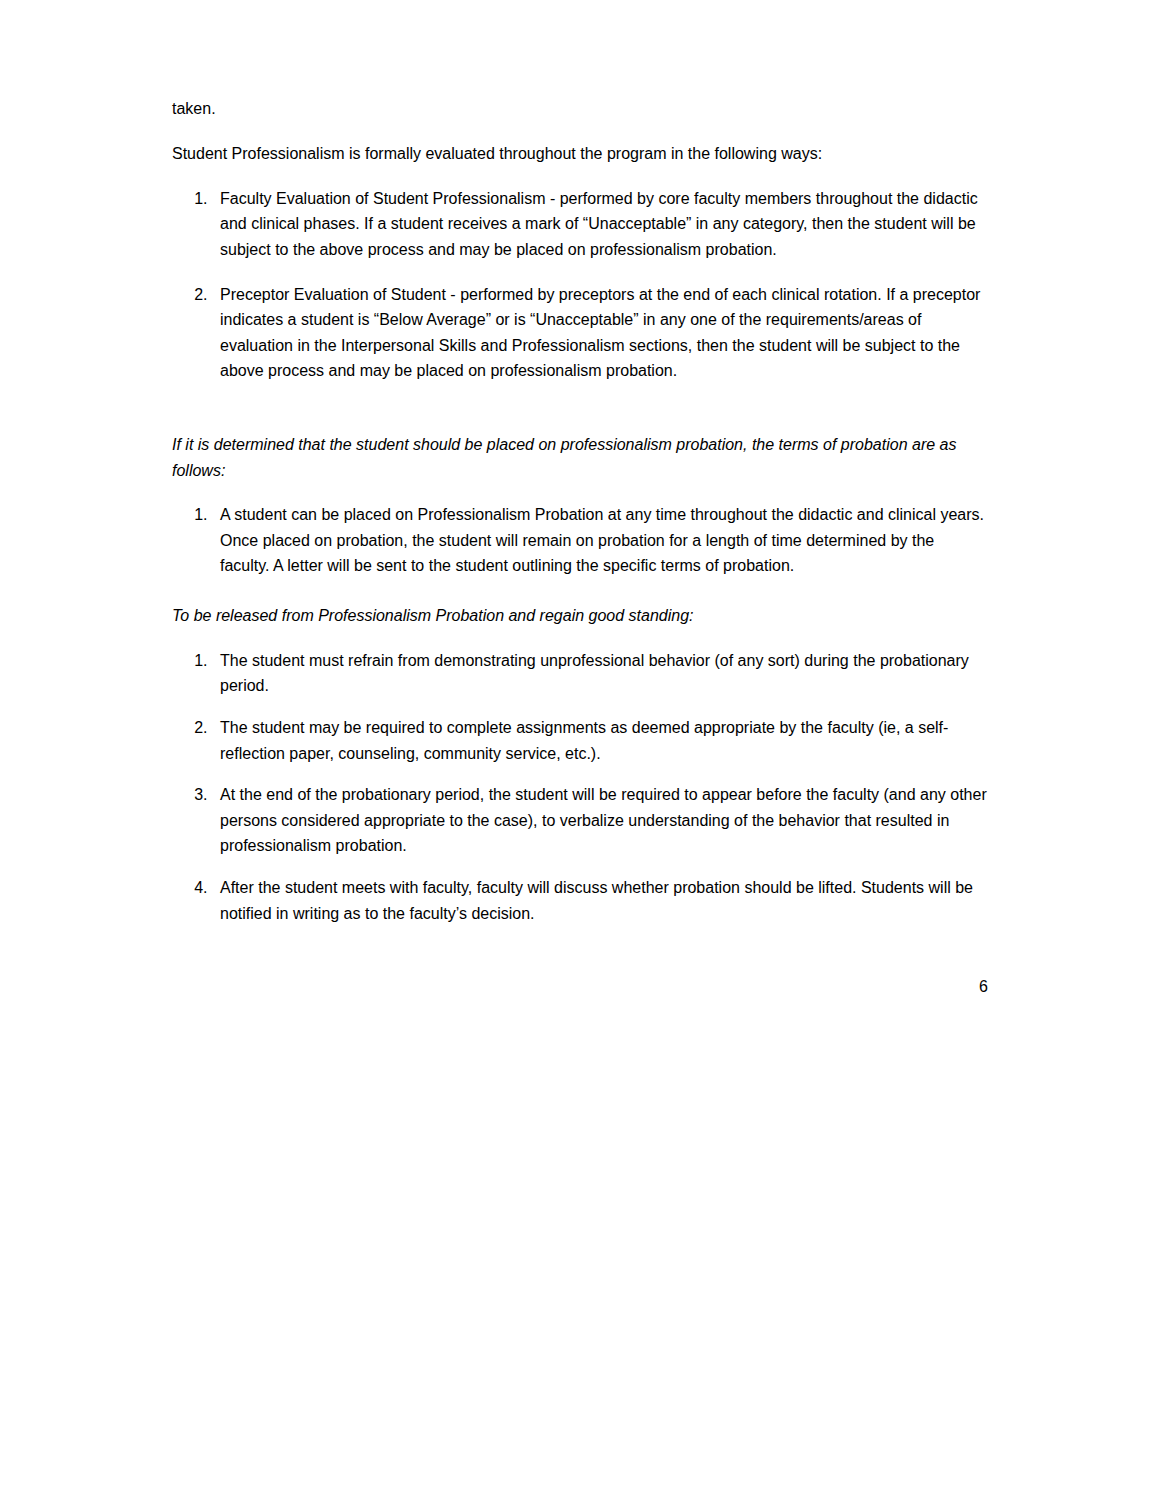taken.
Student Professionalism is formally evaluated throughout the program in the following ways:
Faculty Evaluation of Student Professionalism - performed by core faculty members throughout the didactic and clinical phases. If a student receives a mark of “Unacceptable” in any category, then the student will be subject to the above process and may be placed on professionalism probation.
Preceptor Evaluation of Student - performed by preceptors at the end of each clinical rotation. If a preceptor indicates a student is “Below Average” or is “Unacceptable” in any one of the requirements/areas of evaluation in the Interpersonal Skills and Professionalism sections, then the student will be subject to the above process and may be placed on professionalism probation.
If it is determined that the student should be placed on professionalism probation, the terms of probation are as follows:
A student can be placed on Professionalism Probation at any time throughout the didactic and clinical years. Once placed on probation, the student will remain on probation for a length of time determined by the faculty. A letter will be sent to the student outlining the specific terms of probation.
To be released from Professionalism Probation and regain good standing:
The student must refrain from demonstrating unprofessional behavior (of any sort) during the probationary period.
The student may be required to complete assignments as deemed appropriate by the faculty (ie, a self-reflection paper, counseling, community service, etc.).
At the end of the probationary period, the student will be required to appear before the faculty (and any other persons considered appropriate to the case), to verbalize understanding of the behavior that resulted in professionalism probation.
After the student meets with faculty, faculty will discuss whether probation should be lifted. Students will be notified in writing as to the faculty’s decision.
6